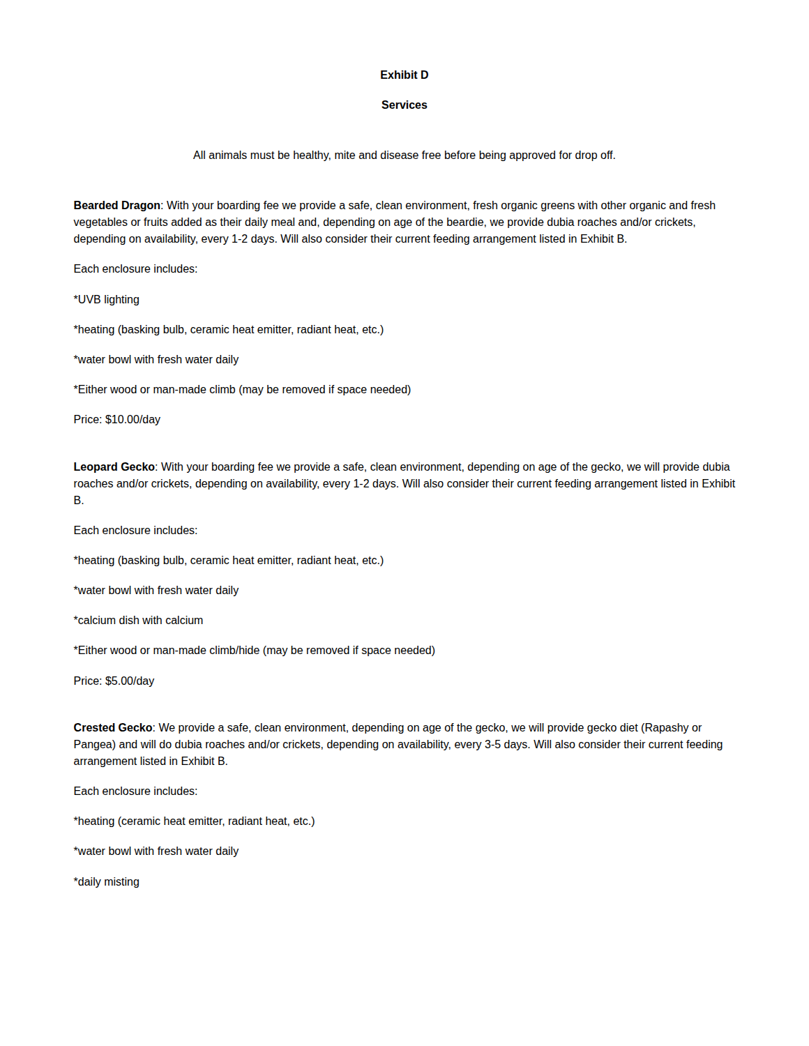Exhibit D
Services
All animals must be healthy, mite and disease free before being approved for drop off.
Bearded Dragon: With your boarding fee we provide a safe, clean environment, fresh organic greens with other organic and fresh vegetables or fruits added as their daily meal and, depending on age of the beardie, we provide dubia roaches and/or crickets, depending on availability, every 1-2 days. Will also consider their current feeding arrangement listed in Exhibit B.
Each enclosure includes:
*UVB lighting
*heating (basking bulb, ceramic heat emitter, radiant heat, etc.)
*water bowl with fresh water daily
*Either wood or man-made climb (may be removed if space needed)
Price: $10.00/day
Leopard Gecko: With your boarding fee we provide a safe, clean environment, depending on age of the gecko, we will provide dubia roaches and/or crickets, depending on availability, every 1-2 days. Will also consider their current feeding arrangement listed in Exhibit B.
Each enclosure includes:
*heating (basking bulb, ceramic heat emitter, radiant heat, etc.)
*water bowl with fresh water daily
*calcium dish with calcium
*Either wood or man-made climb/hide (may be removed if space needed)
Price: $5.00/day
Crested Gecko: We provide a safe, clean environment, depending on age of the gecko, we will provide gecko diet (Rapashy or Pangea) and will do dubia roaches and/or crickets, depending on availability, every 3-5 days. Will also consider their current feeding arrangement listed in Exhibit B.
Each enclosure includes:
*heating (ceramic heat emitter, radiant heat, etc.)
*water bowl with fresh water daily
*daily misting